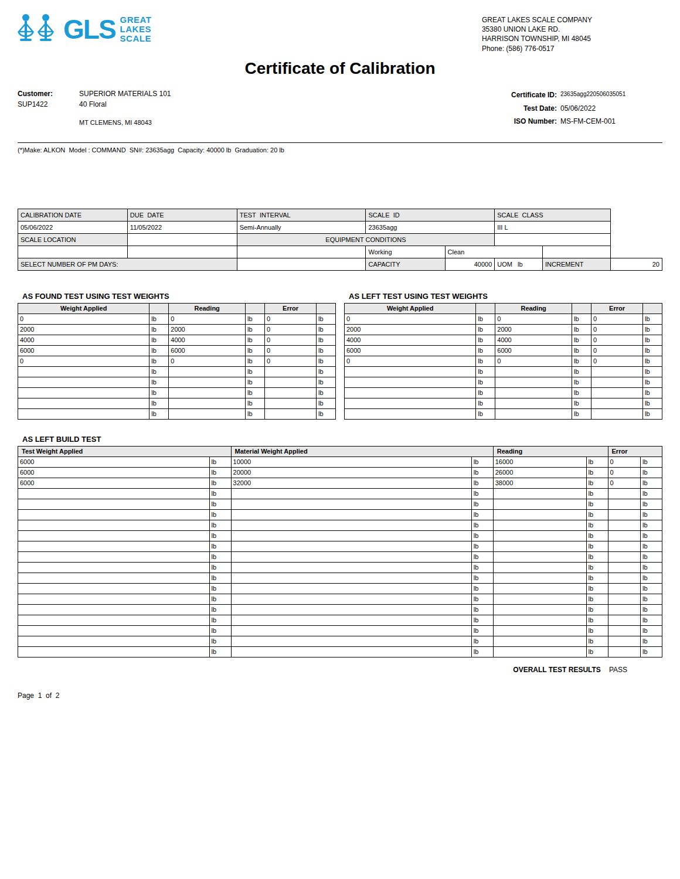GLS
GREAT
LAKES
SCALE
GREAT LAKES SCALE COMPANY
35380 UNION LAKE RD.
HARRISON TOWNSHIP, MI 48045
Phone: (586) 776-0517
Certificate of Calibration
Customer:
SUPERIOR MATERIALS 101
SUP1422
40 Floral
MT CLEMENS, MI 48043
Certificate ID:
23635agg220506035051
Test Date:
05/06/2022
ISO Number:
MS-FM-CEM-001
(*)Make: ALKON Model : COMMAND SN#: 23635agg Capacity: 40000 lb Graduation: 20 lb
| CALIBRATION DATE | DUE DATE | TEST INTERVAL | SCALE ID | SCALE CLASS | |
| 05/06/2022 | 11/05/2022 | Semi-Annually | 23635agg | III L | |
| SCALE LOCATION | | EQUIPMENT CONDITIONS | | |
| | | | Working | Clean | | |
| SELECT NUMBER OF PM DAYS: | | CAPACITY | 40000 | UOM lb | INCREMENT | 20 |
AS FOUND TEST USING TEST WEIGHTS
| Weight Applied | | Reading | | Error | |
| --- | --- | --- | --- | --- | --- |
| 0 | lb | 0 | lb | 0 | lb |
| 2000 | lb | 2000 | lb | 0 | lb |
| 4000 | lb | 4000 | lb | 0 | lb |
| 6000 | lb | 6000 | lb | 0 | lb |
| 0 | lb | 0 | lb | 0 | lb |
| | lb | | lb | | lb |
| | lb | | lb | | lb |
| | lb | | lb | | lb |
| | lb | | lb | | lb |
| | lb | | lb | | lb |
AS LEFT TEST USING TEST WEIGHTS
| Weight Applied | | Reading | | Error | |
| --- | --- | --- | --- | --- | --- |
| 0 | lb | 0 | lb | 0 | lb |
| 2000 | lb | 2000 | lb | 0 | lb |
| 4000 | lb | 4000 | lb | 0 | lb |
| 6000 | lb | 6000 | lb | 0 | lb |
| 0 | lb | 0 | lb | 0 | lb |
| | lb | | lb | | lb |
| | lb | | lb | | lb |
| | lb | | lb | | lb |
| | lb | | lb | | lb |
| | lb | | lb | | lb |
AS LEFT BUILD TEST
| Test Weight Applied | Material Weight Applied | Reading | Error |
| --- | --- | --- | --- |
| 6000 | lb | 10000 | lb | 16000 | lb | 0 | lb |
| 6000 | lb | 20000 | lb | 26000 | lb | 0 | lb |
| 6000 | lb | 32000 | lb | 38000 | lb | 0 | lb |
| | lb | | lb | | lb | | lb |
| | lb | | lb | | lb | | lb |
| | lb | | lb | | lb | | lb |
| | lb | | lb | | lb | | lb |
| | lb | | lb | | lb | | lb |
| | lb | | lb | | lb | | lb |
| | lb | | lb | | lb | | lb |
| | lb | | lb | | lb | | lb |
| | lb | | lb | | lb | | lb |
| | lb | | lb | | lb | | lb |
| | lb | | lb | | lb | | lb |
| | lb | | lb | | lb | | lb |
| | lb | | lb | | lb | | lb |
| | lb | | lb | | lb | | lb |
| | lb | | lb | | lb | | lb |
| | lb | | lb | | lb | | lb |
OVERALL TEST RESULTS PASS
Page 1 of 2